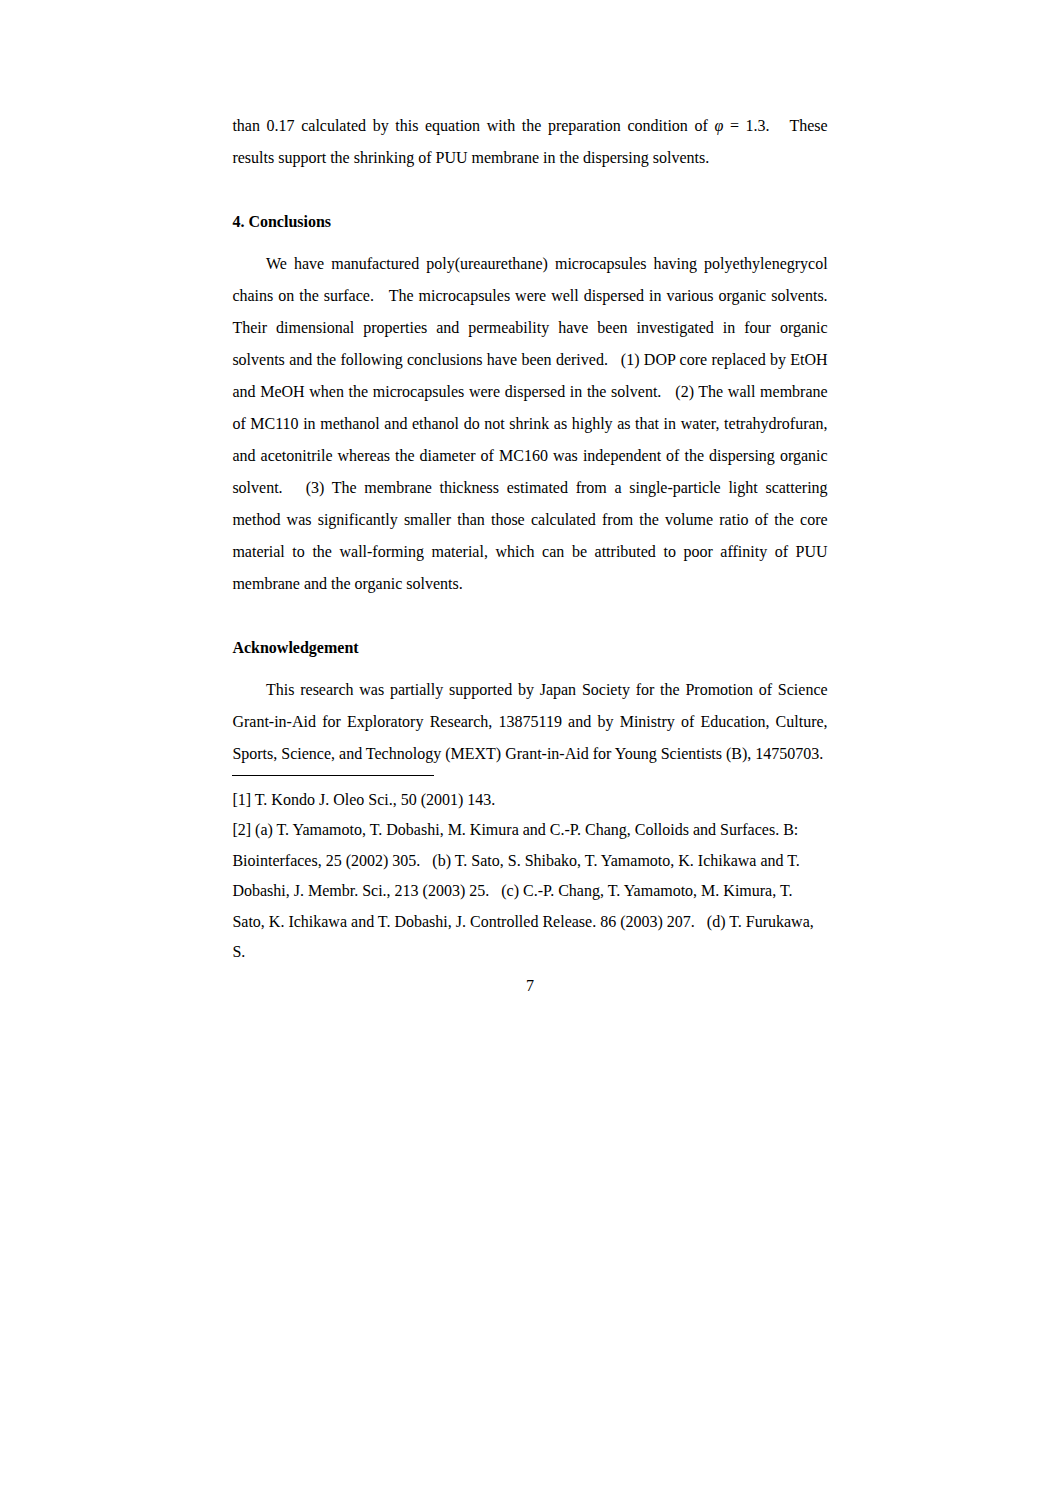than 0.17 calculated by this equation with the preparation condition of φ = 1.3. These results support the shrinking of PUU membrane in the dispersing solvents.
4. Conclusions
We have manufactured poly(ureaurethane) microcapsules having polyethylenegrycol chains on the surface. The microcapsules were well dispersed in various organic solvents. Their dimensional properties and permeability have been investigated in four organic solvents and the following conclusions have been derived. (1) DOP core replaced by EtOH and MeOH when the microcapsules were dispersed in the solvent. (2) The wall membrane of MC110 in methanol and ethanol do not shrink as highly as that in water, tetrahydrofuran, and acetonitrile whereas the diameter of MC160 was independent of the dispersing organic solvent. (3) The membrane thickness estimated from a single-particle light scattering method was significantly smaller than those calculated from the volume ratio of the core material to the wall-forming material, which can be attributed to poor affinity of PUU membrane and the organic solvents.
Acknowledgement
This research was partially supported by Japan Society for the Promotion of Science Grant-in-Aid for Exploratory Research, 13875119 and by Ministry of Education, Culture, Sports, Science, and Technology (MEXT) Grant-in-Aid for Young Scientists (B), 14750703.
[1] T. Kondo J. Oleo Sci., 50 (2001) 143.
[2] (a) T. Yamamoto, T. Dobashi, M. Kimura and C.-P. Chang, Colloids and Surfaces. B:
Biointerfaces, 25 (2002) 305. (b) T. Sato, S. Shibako, T. Yamamoto, K. Ichikawa and T.
Dobashi, J. Membr. Sci., 213 (2003) 25. (c) C.-P. Chang, T. Yamamoto, M. Kimura, T.
Sato, K. Ichikawa and T. Dobashi, J. Controlled Release. 86 (2003) 207. (d) T. Furukawa, S.
7